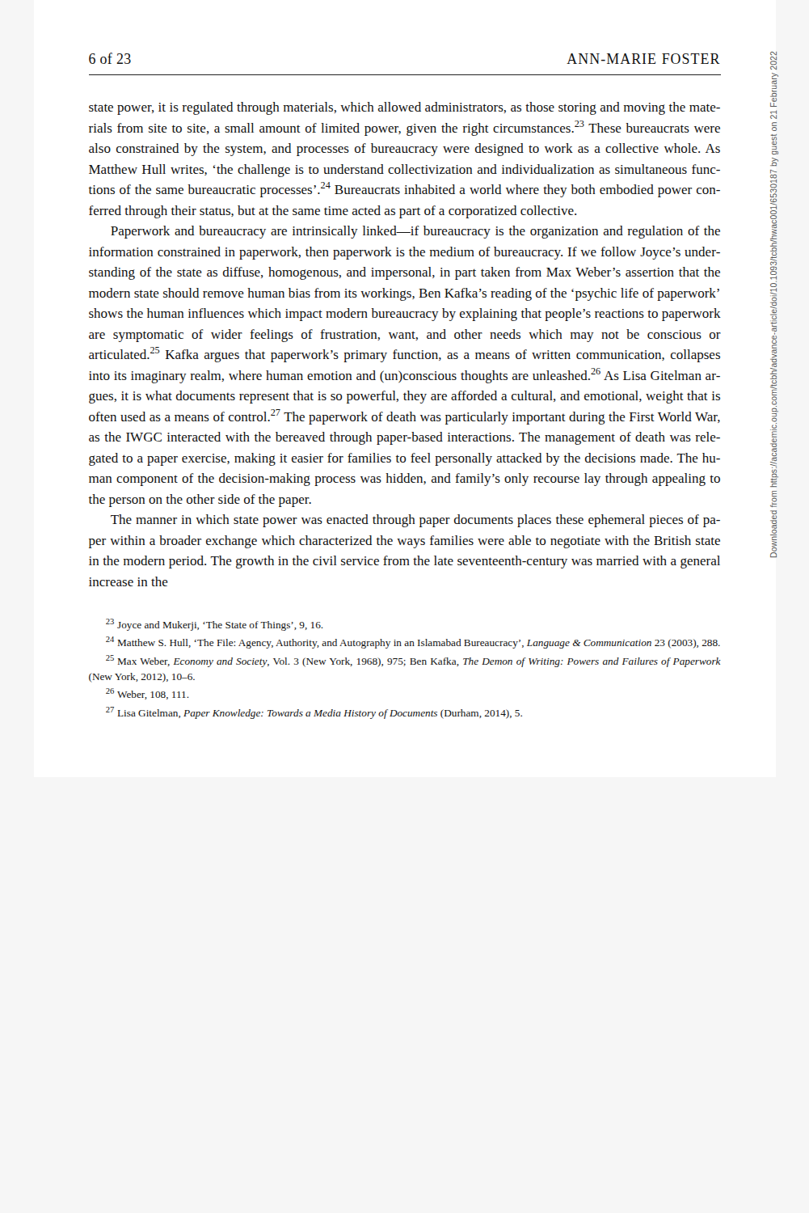Downloaded from https://academic.oup.com/tcbh/advance-article/doi/10.1093/tcbh/hwac001/6530187 by guest on 21 February 2022
6 of 23 ANN-MARIE FOSTER
state power, it is regulated through materials, which allowed administrators, as those storing and moving the materials from site to site, a small amount of limited power, given the right circumstances.23 These bureaucrats were also constrained by the system, and processes of bureaucracy were designed to work as a collective whole. As Matthew Hull writes, ‘the challenge is to understand collectivization and individualization as simultaneous functions of the same bureaucratic processes’.24 Bureaucrats inhabited a world where they both embodied power conferred through their status, but at the same time acted as part of a corporatized collective.
Paperwork and bureaucracy are intrinsically linked—if bureaucracy is the organization and regulation of the information constrained in paperwork, then paperwork is the medium of bureaucracy. If we follow Joyce’s understanding of the state as diffuse, homogenous, and impersonal, in part taken from Max Weber’s assertion that the modern state should remove human bias from its workings, Ben Kafka’s reading of the ‘psychic life of paperwork’ shows the human influences which impact modern bureaucracy by explaining that people’s reactions to paperwork are symptomatic of wider feelings of frustration, want, and other needs which may not be conscious or articulated.25 Kafka argues that paperwork’s primary function, as a means of written communication, collapses into its imaginary realm, where human emotion and (un)conscious thoughts are unleashed.26 As Lisa Gitelman argues, it is what documents represent that is so powerful, they are afforded a cultural, and emotional, weight that is often used as a means of control.27 The paperwork of death was particularly important during the First World War, as the IWGC interacted with the bereaved through paper-based interactions. The management of death was relegated to a paper exercise, making it easier for families to feel personally attacked by the decisions made. The human component of the decision-making process was hidden, and family’s only recourse lay through appealing to the person on the other side of the paper.
The manner in which state power was enacted through paper documents places these ephemeral pieces of paper within a broader exchange which characterized the ways families were able to negotiate with the British state in the modern period. The growth in the civil service from the late seventeenth-century was married with a general increase in the
23 Joyce and Mukerji, ‘The State of Things’, 9, 16.
24 Matthew S. Hull, ‘The File: Agency, Authority, and Autography in an Islamabad Bureaucracy’, Language & Communication 23 (2003), 288.
25 Max Weber, Economy and Society, Vol. 3 (New York, 1968), 975; Ben Kafka, The Demon of Writing: Powers and Failures of Paperwork (New York, 2012), 10–6.
26 Weber, 108, 111.
27 Lisa Gitelman, Paper Knowledge: Towards a Media History of Documents (Durham, 2014), 5.